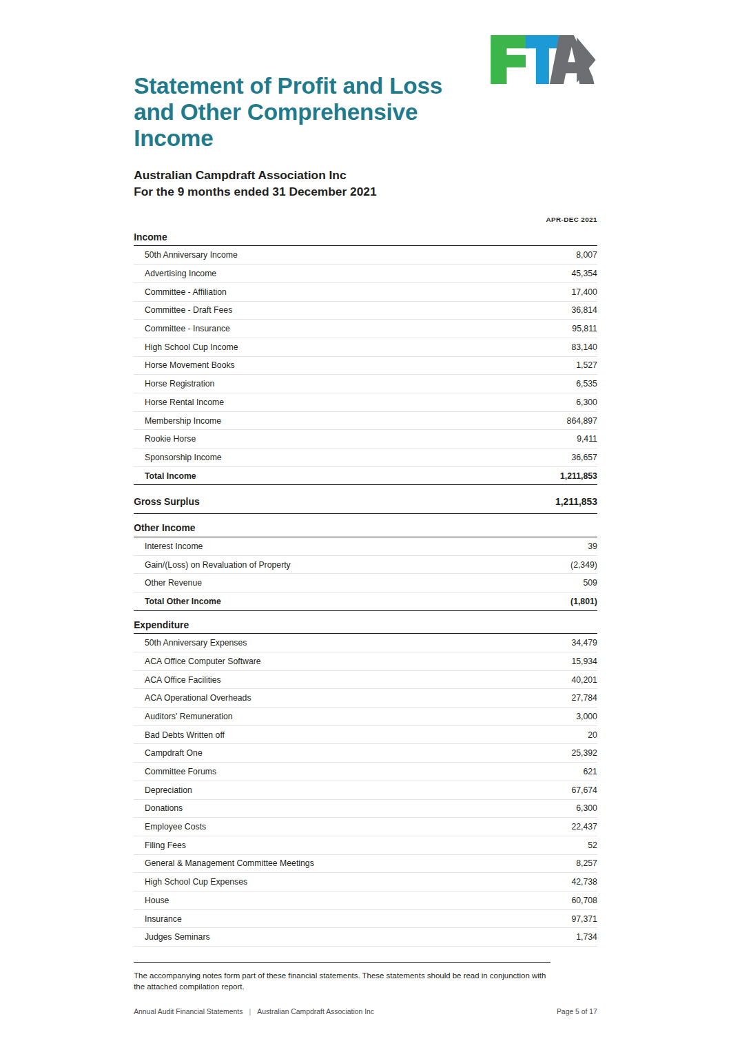Statement of Profit and Loss and Other Comprehensive Income
Australian Campdraft Association Inc
For the 9 months ended 31 December 2021
| | APR-DEC 2021 |
| --- | --- |
| Income |
| 50th Anniversary Income | 8,007 |
| Advertising Income | 45,354 |
| Committee - Affiliation | 17,400 |
| Committee - Draft Fees | 36,814 |
| Committee - Insurance | 95,811 |
| High School Cup Income | 83,140 |
| Horse Movement Books | 1,527 |
| Horse Registration | 6,535 |
| Horse Rental Income | 6,300 |
| Membership Income | 864,897 |
| Rookie Horse | 9,411 |
| Sponsorship Income | 36,657 |
| Total Income | 1,211,853 |
| Gross Surplus | 1,211,853 |
| Other Income |
| Interest Income | 39 |
| Gain/(Loss) on Revaluation of Property | (2,349) |
| Other Revenue | 509 |
| Total Other Income | (1,801) |
| Expenditure |
| 50th Anniversary Expenses | 34,479 |
| ACA Office Computer Software | 15,934 |
| ACA Office Facilities | 40,201 |
| ACA Operational Overheads | 27,784 |
| Auditors' Remuneration | 3,000 |
| Bad Debts Written off | 20 |
| Campdraft One | 25,392 |
| Committee Forums | 621 |
| Depreciation | 67,674 |
| Donations | 6,300 |
| Employee Costs | 22,437 |
| Filing Fees | 52 |
| General & Management Committee Meetings | 8,257 |
| High School Cup Expenses | 42,738 |
| House | 60,708 |
| Insurance | 97,371 |
| Judges Seminars | 1,734 |
The accompanying notes form part of these financial statements. These statements should be read in conjunction with the attached compilation report.
Annual Audit Financial Statements|Australian Campdraft Association Inc
Page 5 of 17